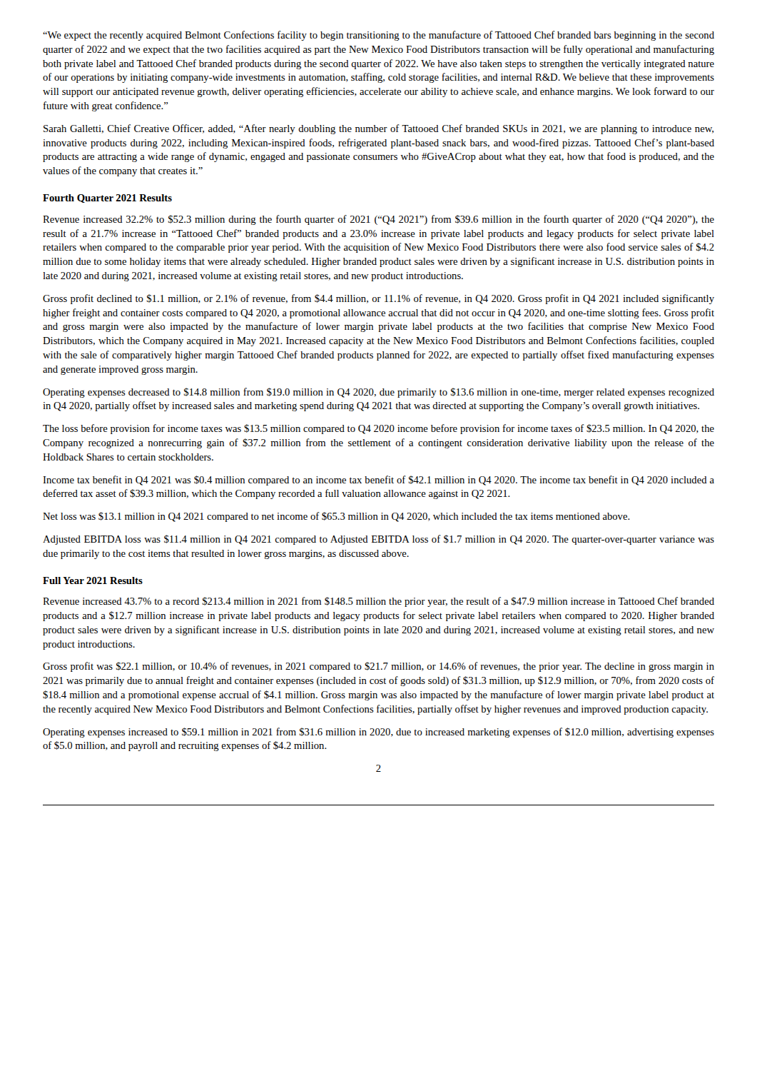“We expect the recently acquired Belmont Confections facility to begin transitioning to the manufacture of Tattooed Chef branded bars beginning in the second quarter of 2022 and we expect that the two facilities acquired as part the New Mexico Food Distributors transaction will be fully operational and manufacturing both private label and Tattooed Chef branded products during the second quarter of 2022. We have also taken steps to strengthen the vertically integrated nature of our operations by initiating company-wide investments in automation, staffing, cold storage facilities, and internal R&D. We believe that these improvements will support our anticipated revenue growth, deliver operating efficiencies, accelerate our ability to achieve scale, and enhance margins. We look forward to our future with great confidence.”
Sarah Galletti, Chief Creative Officer, added, “After nearly doubling the number of Tattooed Chef branded SKUs in 2021, we are planning to introduce new, innovative products during 2022, including Mexican-inspired foods, refrigerated plant-based snack bars, and wood-fired pizzas. Tattooed Chef’s plant-based products are attracting a wide range of dynamic, engaged and passionate consumers who #GiveACrop about what they eat, how that food is produced, and the values of the company that creates it.”
Fourth Quarter 2021 Results
Revenue increased 32.2% to $52.3 million during the fourth quarter of 2021 (“Q4 2021”) from $39.6 million in the fourth quarter of 2020 (“Q4 2020”), the result of a 21.7% increase in “Tattooed Chef” branded products and a 23.0% increase in private label products and legacy products for select private label retailers when compared to the comparable prior year period. With the acquisition of New Mexico Food Distributors there were also food service sales of $4.2 million due to some holiday items that were already scheduled. Higher branded product sales were driven by a significant increase in U.S. distribution points in late 2020 and during 2021, increased volume at existing retail stores, and new product introductions.
Gross profit declined to $1.1 million, or 2.1% of revenue, from $4.4 million, or 11.1% of revenue, in Q4 2020. Gross profit in Q4 2021 included significantly higher freight and container costs compared to Q4 2020, a promotional allowance accrual that did not occur in Q4 2020, and one-time slotting fees. Gross profit and gross margin were also impacted by the manufacture of lower margin private label products at the two facilities that comprise New Mexico Food Distributors, which the Company acquired in May 2021. Increased capacity at the New Mexico Food Distributors and Belmont Confections facilities, coupled with the sale of comparatively higher margin Tattooed Chef branded products planned for 2022, are expected to partially offset fixed manufacturing expenses and generate improved gross margin.
Operating expenses decreased to $14.8 million from $19.0 million in Q4 2020, due primarily to $13.6 million in one-time, merger related expenses recognized in Q4 2020, partially offset by increased sales and marketing spend during Q4 2021 that was directed at supporting the Company’s overall growth initiatives.
The loss before provision for income taxes was $13.5 million compared to Q4 2020 income before provision for income taxes of $23.5 million. In Q4 2020, the Company recognized a nonrecurring gain of $37.2 million from the settlement of a contingent consideration derivative liability upon the release of the Holdback Shares to certain stockholders.
Income tax benefit in Q4 2021 was $0.4 million compared to an income tax benefit of $42.1 million in Q4 2020. The income tax benefit in Q4 2020 included a deferred tax asset of $39.3 million, which the Company recorded a full valuation allowance against in Q2 2021.
Net loss was $13.1 million in Q4 2021 compared to net income of $65.3 million in Q4 2020, which included the tax items mentioned above.
Adjusted EBITDA loss was $11.4 million in Q4 2021 compared to Adjusted EBITDA loss of $1.7 million in Q4 2020. The quarter-over-quarter variance was due primarily to the cost items that resulted in lower gross margins, as discussed above.
Full Year 2021 Results
Revenue increased 43.7% to a record $213.4 million in 2021 from $148.5 million the prior year, the result of a $47.9 million increase in Tattooed Chef branded products and a $12.7 million increase in private label products and legacy products for select private label retailers when compared to 2020. Higher branded product sales were driven by a significant increase in U.S. distribution points in late 2020 and during 2021, increased volume at existing retail stores, and new product introductions.
Gross profit was $22.1 million, or 10.4% of revenues, in 2021 compared to $21.7 million, or 14.6% of revenues, the prior year. The decline in gross margin in 2021 was primarily due to annual freight and container expenses (included in cost of goods sold) of $31.3 million, up $12.9 million, or 70%, from 2020 costs of $18.4 million and a promotional expense accrual of $4.1 million. Gross margin was also impacted by the manufacture of lower margin private label product at the recently acquired New Mexico Food Distributors and Belmont Confections facilities, partially offset by higher revenues and improved production capacity.
Operating expenses increased to $59.1 million in 2021 from $31.6 million in 2020, due to increased marketing expenses of $12.0 million, advertising expenses of $5.0 million, and payroll and recruiting expenses of $4.2 million.
2